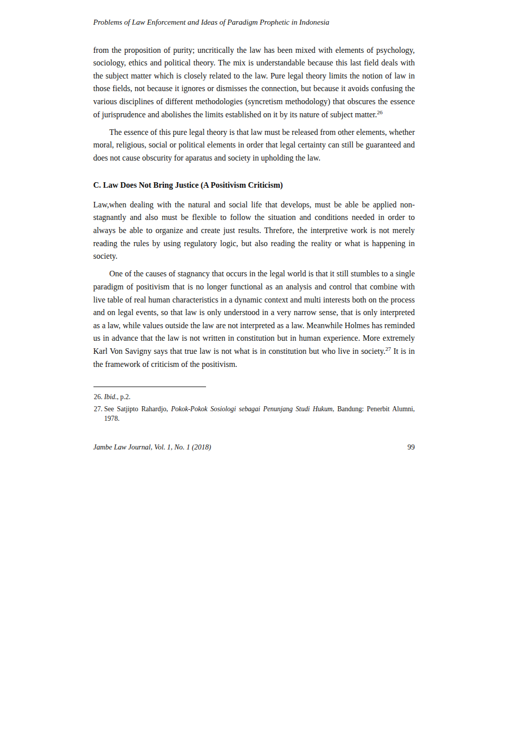Problems of Law Enforcement and Ideas of Paradigm Prophetic in Indonesia
from the proposition of purity; uncritically the law has been mixed with elements of psychology, sociology, ethics and political theory. The mix is understandable because this last field deals with the subject matter which is closely related to the law. Pure legal theory limits the notion of law in those fields, not because it ignores or dismisses the connection, but because it avoids confusing the various disciplines of different methodologies (syncretism methodology) that obscures the essence of jurisprudence and abolishes the limits established on it by its nature of subject matter.26
The essence of this pure legal theory is that law must be released from other elements, whether moral, religious, social or political elements in order that legal certainty can still be guaranteed and does not cause obscurity for aparatus and society in upholding the law.
C. Law Does Not Bring Justice (A Positivism Criticism)
Law,when dealing with the natural and social life that develops, must be able be applied non-stagnantly and also must be flexible to follow the situation and conditions needed in order to always be able to organize and create just results. Threfore, the interpretive work is not merely reading the rules by using regulatory logic, but also reading the reality or what is happening in society.
One of the causes of stagnancy that occurs in the legal world is that it still stumbles to a single paradigm of positivism that is no longer functional as an analysis and control that combine with live table of real human characteristics in a dynamic context and multi interests both on the process and on legal events, so that law is only understood in a very narrow sense, that is only interpreted as a law, while values outside the law are not interpreted as a law. Meanwhile Holmes has reminded us in advance that the law is not written in constitution but in human experience. More extremely Karl Von Savigny says that true law is not what is in constitution but who live in society.27 It is in the framework of criticism of the positivism.
Ibid., p.2.
See Satjipto Rahardjo, Pokok-Pokok Sosiologi sebagai Penunjang Studi Hukum, Bandung: Penerbit Alumni, 1978.
Jambe Law Journal, Vol. 1, No. 1 (2018) 99